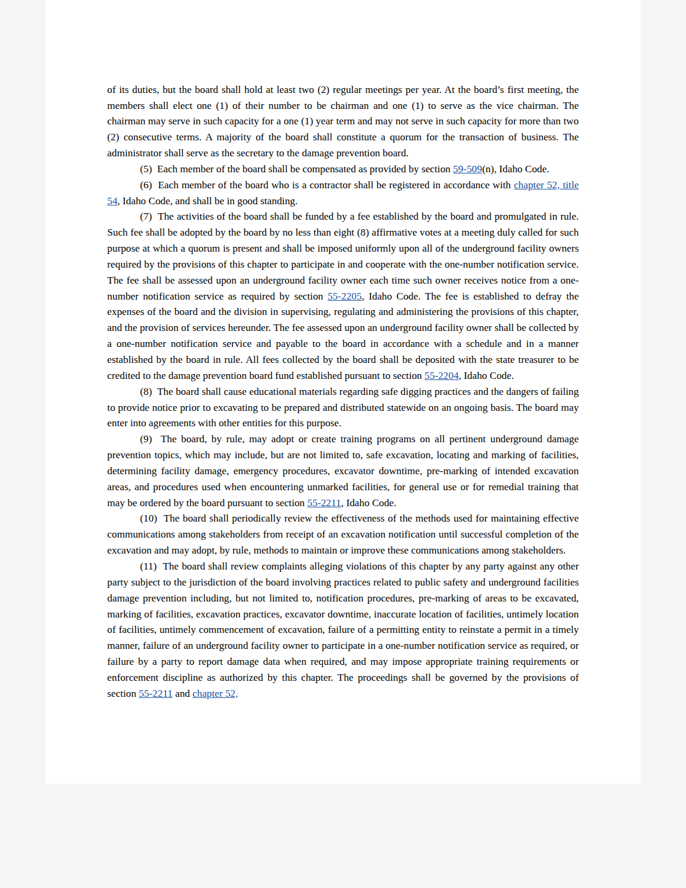of its duties, but the board shall hold at least two (2) regular meetings per year. At the board’s first meeting, the members shall elect one (1) of their number to be chairman and one (1) to serve as the vice chairman. The chairman may serve in such capacity for a one (1) year term and may not serve in such capacity for more than two (2) consecutive terms. A majority of the board shall constitute a quorum for the transaction of business. The administrator shall serve as the secretary to the damage prevention board.
(5) Each member of the board shall be compensated as provided by section 59-509(n), Idaho Code.
(6) Each member of the board who is a contractor shall be registered in accordance with chapter 52, title 54, Idaho Code, and shall be in good standing.
(7) The activities of the board shall be funded by a fee established by the board and promulgated in rule. Such fee shall be adopted by the board by no less than eight (8) affirmative votes at a meeting duly called for such purpose at which a quorum is present and shall be imposed uniformly upon all of the underground facility owners required by the provisions of this chapter to participate in and cooperate with the one-number notification service. The fee shall be assessed upon an underground facility owner each time such owner receives notice from a one-number notification service as required by section 55-2205, Idaho Code. The fee is established to defray the expenses of the board and the division in supervising, regulating and administering the provisions of this chapter, and the provision of services hereunder. The fee assessed upon an underground facility owner shall be collected by a one-number notification service and payable to the board in accordance with a schedule and in a manner established by the board in rule. All fees collected by the board shall be deposited with the state treasurer to be credited to the damage prevention board fund established pursuant to section 55-2204, Idaho Code.
(8) The board shall cause educational materials regarding safe digging practices and the dangers of failing to provide notice prior to excavating to be prepared and distributed statewide on an ongoing basis. The board may enter into agreements with other entities for this purpose.
(9) The board, by rule, may adopt or create training programs on all pertinent underground damage prevention topics, which may include, but are not limited to, safe excavation, locating and marking of facilities, determining facility damage, emergency procedures, excavator downtime, pre-marking of intended excavation areas, and procedures used when encountering unmarked facilities, for general use or for remedial training that may be ordered by the board pursuant to section 55-2211, Idaho Code.
(10) The board shall periodically review the effectiveness of the methods used for maintaining effective communications among stakeholders from receipt of an excavation notification until successful completion of the excavation and may adopt, by rule, methods to maintain or improve these communications among stakeholders.
(11) The board shall review complaints alleging violations of this chapter by any party against any other party subject to the jurisdiction of the board involving practices related to public safety and underground facilities damage prevention including, but not limited to, notification procedures, pre-marking of areas to be excavated, marking of facilities, excavation practices, excavator downtime, inaccurate location of facilities, untimely location of facilities, untimely commencement of excavation, failure of a permitting entity to reinstate a permit in a timely manner, failure of an underground facility owner to participate in a one-number notification service as required, or failure by a party to report damage data when required, and may impose appropriate training requirements or enforcement discipline as authorized by this chapter. The proceedings shall be governed by the provisions of section 55-2211 and chapter 52,